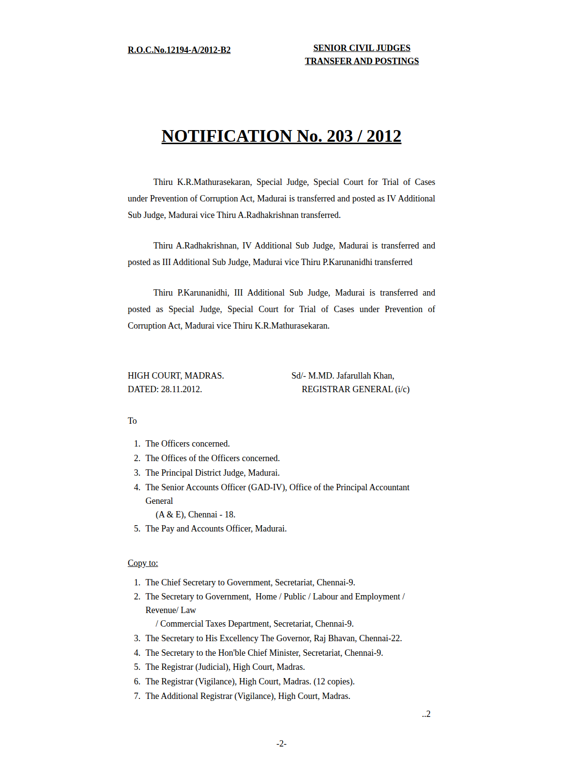R.O.C.No.12194-A/2012-B2
SENIOR CIVIL JUDGES TRANSFER AND POSTINGS
NOTIFICATION No. 203 / 2012
Thiru K.R.Mathurasekaran, Special Judge, Special Court for Trial of Cases under Prevention of Corruption Act, Madurai is transferred and posted as IV Additional Sub Judge, Madurai vice Thiru A.Radhakrishnan transferred.
Thiru A.Radhakrishnan, IV Additional Sub Judge, Madurai is transferred and posted as III Additional Sub Judge, Madurai vice Thiru P.Karunanidhi transferred
Thiru P.Karunanidhi, III Additional Sub Judge, Madurai is transferred and posted as Special Judge, Special Court for Trial of Cases under Prevention of Corruption Act, Madurai vice Thiru K.R.Mathurasekaran.
HIGH COURT, MADRAS.
DATED: 28.11.2012.
Sd/- M.MD. Jafarullah Khan, REGISTRAR GENERAL (i/c)
To
The Officers concerned.
The Offices of the Officers concerned.
The Principal District Judge, Madurai.
The Senior Accounts Officer (GAD-IV), Office of the Principal Accountant General (A & E), Chennai - 18.
The Pay and Accounts Officer, Madurai.
Copy to:
The Chief Secretary to Government, Secretariat, Chennai-9.
The Secretary to Government, Home / Public / Labour and Employment / Revenue/ Law / Commercial Taxes Department, Secretariat, Chennai-9.
The Secretary to His Excellency The Governor, Raj Bhavan, Chennai-22.
The Secretary to the Hon'ble Chief Minister, Secretariat, Chennai-9.
The Registrar (Judicial), High Court, Madras.
The Registrar (Vigilance), High Court, Madras. (12 copies).
The Additional Registrar (Vigilance), High Court, Madras.
..2
-2-